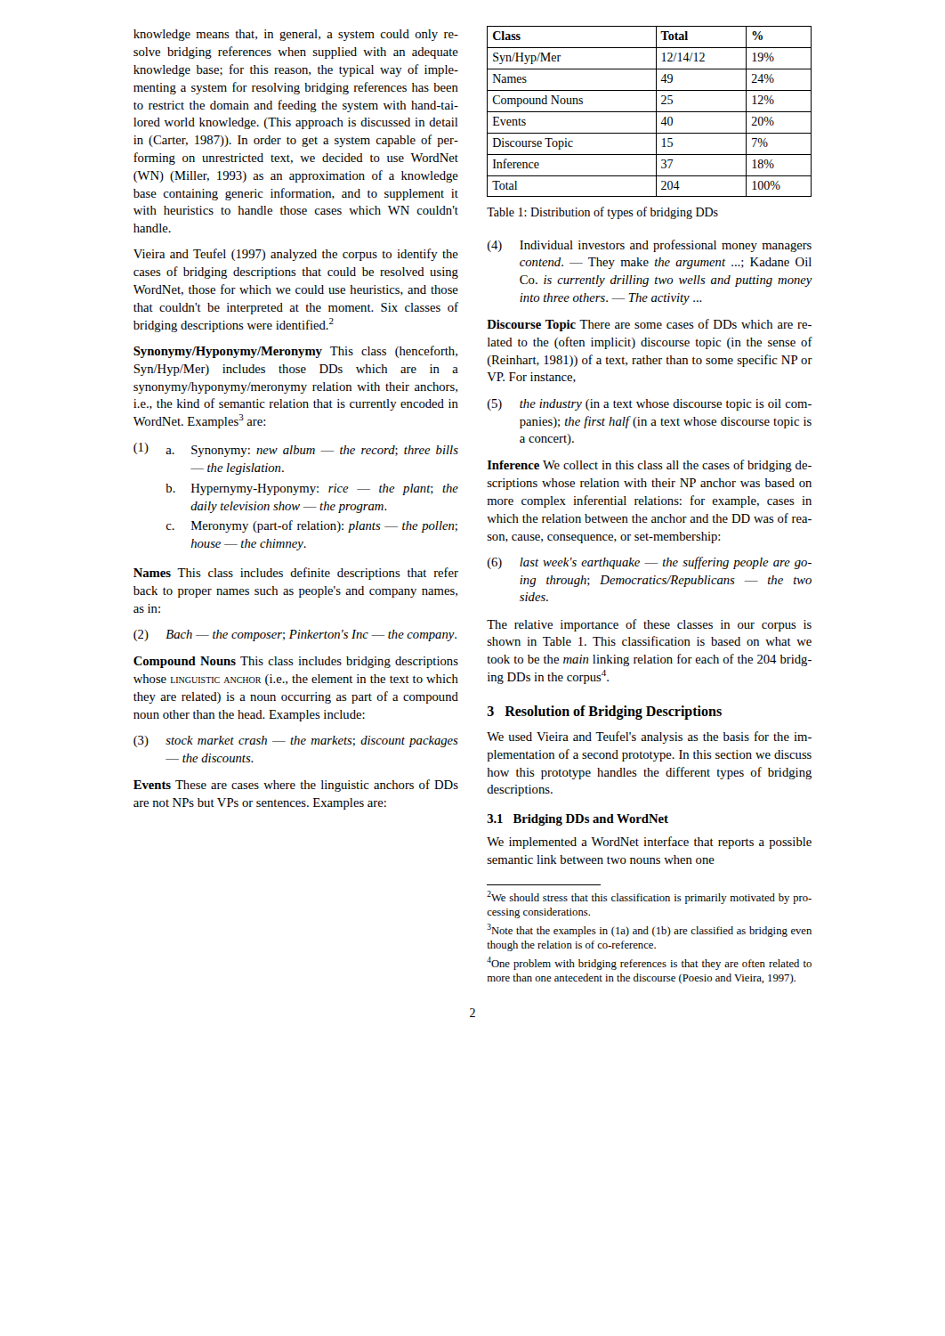knowledge means that, in general, a system could only resolve bridging references when supplied with an adequate knowledge base; for this reason, the typical way of implementing a system for resolving bridging references has been to restrict the domain and feeding the system with hand-tailored world knowledge. (This approach is discussed in detail in (Carter, 1987)). In order to get a system capable of performing on unrestricted text, we decided to use WordNet (WN) (Miller, 1993) as an approximation of a knowledge base containing generic information, and to supplement it with heuristics to handle those cases which WN couldn't handle.
Vieira and Teufel (1997) analyzed the corpus to identify the cases of bridging descriptions that could be resolved using WordNet, those for which we could use heuristics, and those that couldn't be interpreted at the moment. Six classes of bridging descriptions were identified.2
Synonymy/Hyponymy/Meronymy This class (henceforth, Syn/Hyp/Mer) includes those DDs which are in a synonymy/hyponymy/meronymy relation with their anchors, i.e., the kind of semantic relation that is currently encoded in WordNet. Examples3 are:
(1)
a.
Synonymy: new album — the record; three bills — the legislation.
b.
Hypernymy-Hyponymy: rice — the plant; the daily television show — the program.
c.
Meronymy (part-of relation): plants — the pollen; house — the chimney.
Names This class includes definite descriptions that refer back to proper names such as people's and company names, as in:
(2)
Bach — the composer; Pinkerton's Inc — the company.
Compound Nouns This class includes bridging descriptions whose linguistic anchor (i.e., the element in the text to which they are related) is a noun occurring as part of a compound noun other than the head. Examples include:
(3)
stock market crash — the markets; discount packages — the discounts.
Events These are cases where the linguistic anchors of DDs are not NPs but VPs or sentences. Examples are:
| Class | Total | % |
| --- | --- | --- |
| Syn/Hyp/Mer | 12/14/12 | 19% |
| Names | 49 | 24% |
| Compound Nouns | 25 | 12% |
| Events | 40 | 20% |
| Discourse Topic | 15 | 7% |
| Inference | 37 | 18% |
| Total | 204 | 100% |
Table 1: Distribution of types of bridging DDs
(4)
Individual investors and professional money managers contend. — They make the argument ...; Kadane Oil Co. is currently drilling two wells and putting money into three others. — The activity ...
Discourse Topic There are some cases of DDs which are related to the (often implicit) discourse topic (in the sense of (Reinhart, 1981)) of a text, rather than to some specific NP or VP. For instance,
(5)
the industry (in a text whose discourse topic is oil companies); the first half (in a text whose discourse topic is a concert).
Inference We collect in this class all the cases of bridging descriptions whose relation with their NP anchor was based on more complex inferential relations: for example, cases in which the relation between the anchor and the DD was of reason, cause, consequence, or set-membership:
(6)
last week's earthquake — the suffering people are going through; Democratics/Republicans — the two sides.
The relative importance of these classes in our corpus is shown in Table 1. This classification is based on what we took to be the main linking relation for each of the 204 bridging DDs in the corpus4.
3 Resolution of Bridging Descriptions
We used Vieira and Teufel's analysis as the basis for the implementation of a second prototype. In this section we discuss how this prototype handles the different types of bridging descriptions.
3.1 Bridging DDs and WordNet
We implemented a WordNet interface that reports a possible semantic link between two nouns when one
2We should stress that this classification is primarily motivated by processing considerations.
3Note that the examples in (1a) and (1b) are classified as bridging even though the relation is of co-reference.
4One problem with bridging references is that they are often related to more than one antecedent in the discourse (Poesio and Vieira, 1997).
2